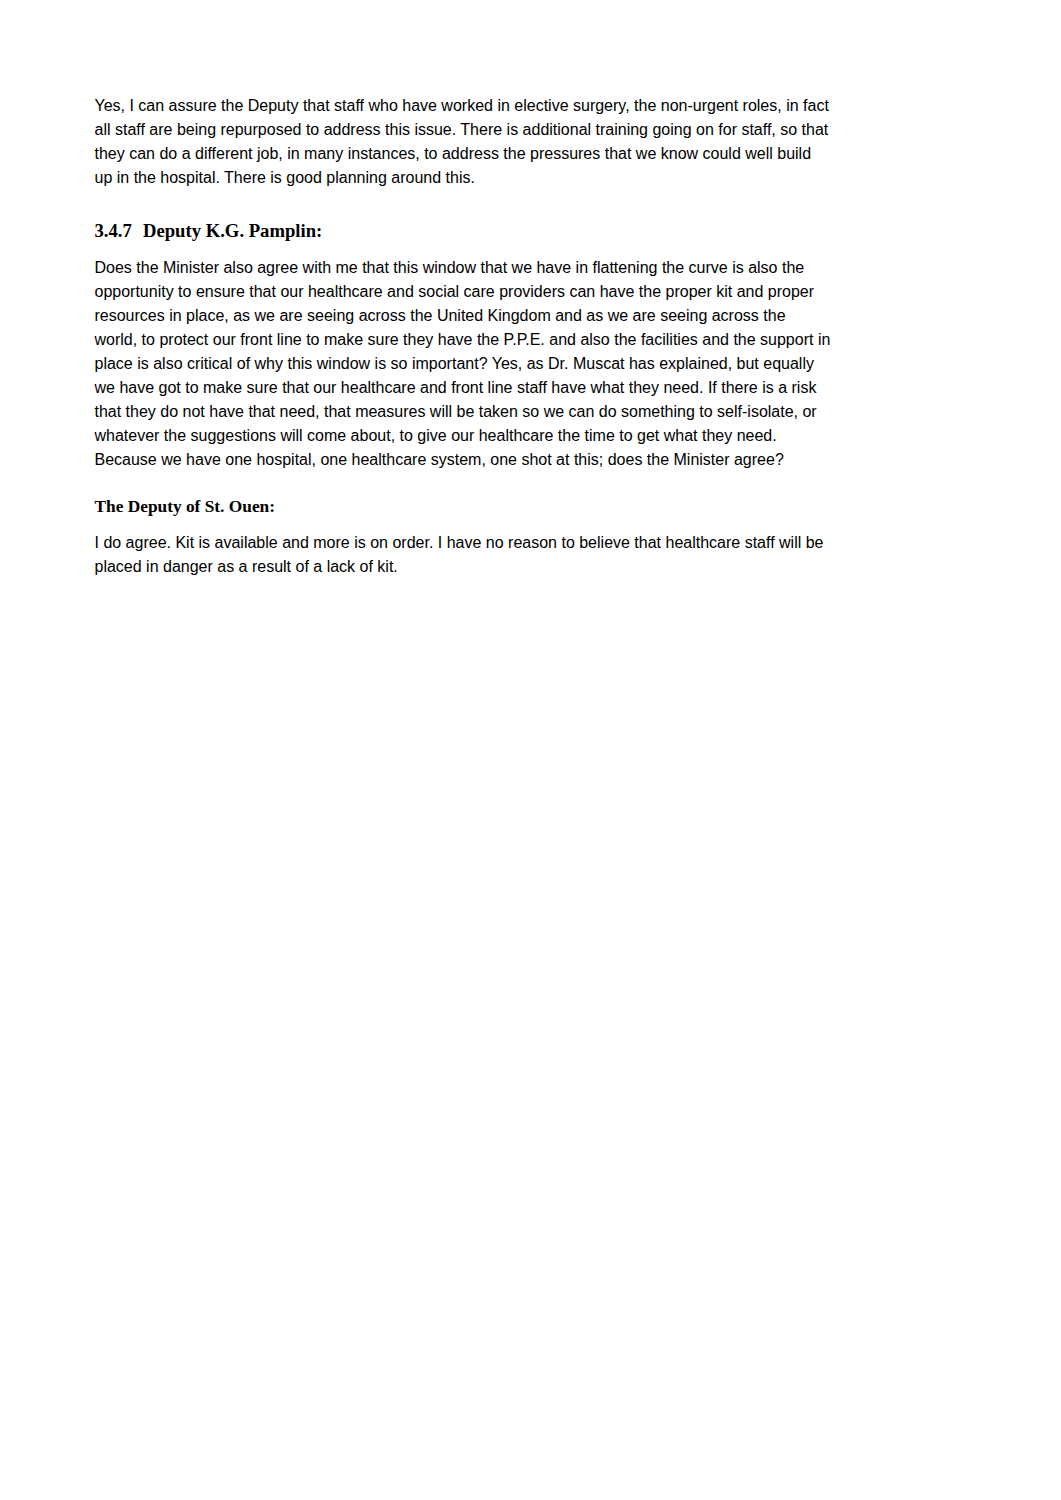Yes, I can assure the Deputy that staff who have worked in elective surgery, the non-urgent roles, in fact all staff are being repurposed to address this issue. There is additional training going on for staff, so that they can do a different job, in many instances, to address the pressures that we know could well build up in the hospital. There is good planning around this.
3.4.7 Deputy K.G. Pamplin:
Does the Minister also agree with me that this window that we have in flattening the curve is also the opportunity to ensure that our healthcare and social care providers can have the proper kit and proper resources in place, as we are seeing across the United Kingdom and as we are seeing across the world, to protect our front line to make sure they have the P.P.E. and also the facilities and the support in place is also critical of why this window is so important? Yes, as Dr. Muscat has explained, but equally we have got to make sure that our healthcare and front line staff have what they need. If there is a risk that they do not have that need, that measures will be taken so we can do something to self-isolate, or whatever the suggestions will come about, to give our healthcare the time to get what they need. Because we have one hospital, one healthcare system, one shot at this; does the Minister agree?
The Deputy of St. Ouen:
I do agree. Kit is available and more is on order. I have no reason to believe that healthcare staff will be placed in danger as a result of a lack of kit.